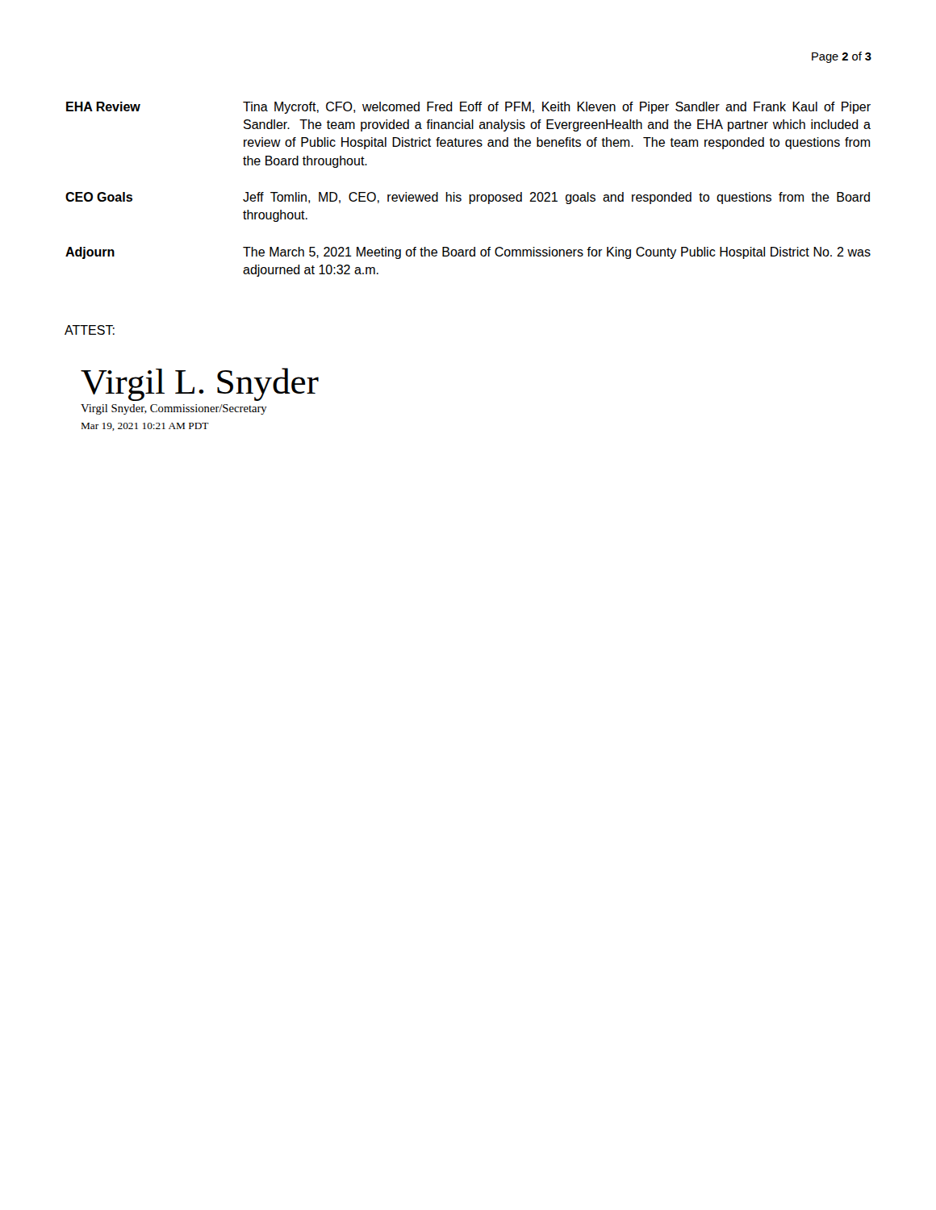Page 2 of 3
| EHA Review | Tina Mycroft, CFO, welcomed Fred Eoff of PFM, Keith Kleven of Piper Sandler and Frank Kaul of Piper Sandler. The team provided a financial analysis of EvergreenHealth and the EHA partner which included a review of Public Hospital District features and the benefits of them. The team responded to questions from the Board throughout. |
| CEO Goals | Jeff Tomlin, MD, CEO, reviewed his proposed 2021 goals and responded to questions from the Board throughout. |
| Adjourn | The March 5, 2021 Meeting of the Board of Commissioners for King County Public Hospital District No. 2 was adjourned at 10:32 a.m. |
ATTEST:
Virgil L. Snyder
Virgil Snyder, Commissioner/Secretary
Mar 19, 2021 10:21 AM PDT